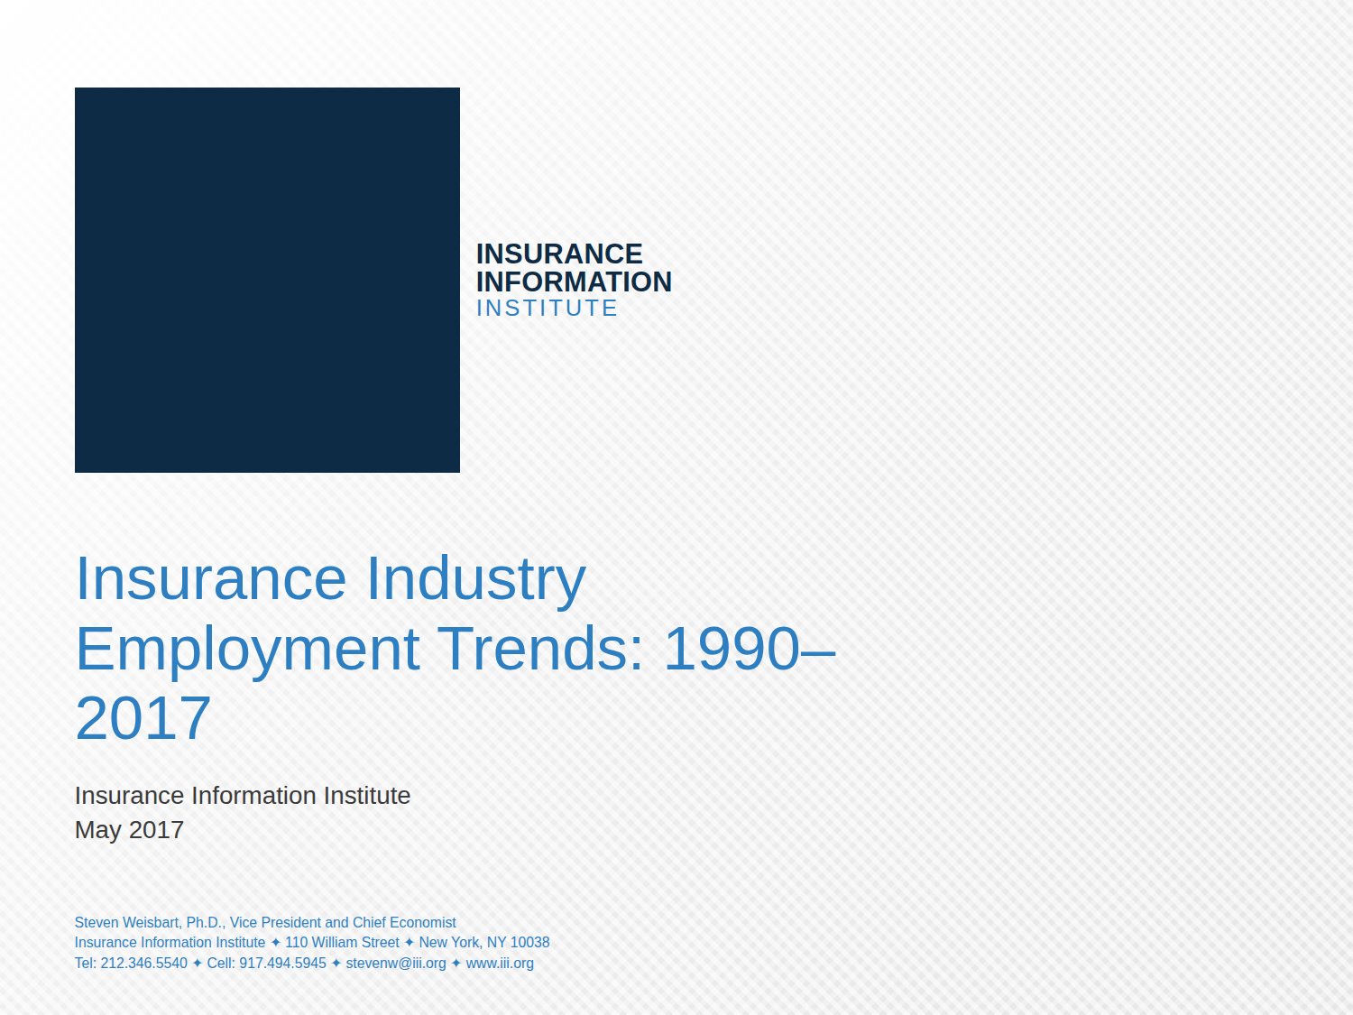INSURANCE INFORMATION INSTITUTE
Insurance Industry Employment Trends: 1990–2017
Insurance Information Institute
May 2017
Steven Weisbart, Ph.D., Vice President and Chief Economist
Insurance Information Institute ✦ 110 William Street ✦ New York, NY 10038
Tel: 212.346.5540 ✦ Cell: 917.494.5945 ✦ stevenw@iii.org ✦ www.iii.org